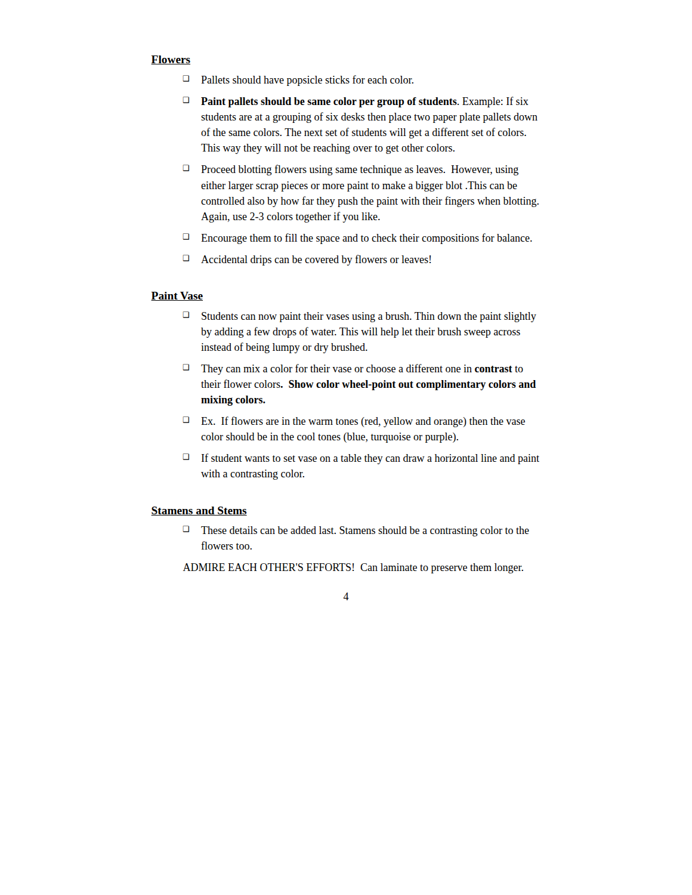Flowers
Pallets should have popsicle sticks for each color.
Paint pallets should be same color per group of students. Example: If six students are at a grouping of six desks then place two paper plate pallets down of the same colors. The next set of students will get a different set of colors. This way they will not be reaching over to get other colors.
Proceed blotting flowers using same technique as leaves. However, using either larger scrap pieces or more paint to make a bigger blot .This can be controlled also by how far they push the paint with their fingers when blotting. Again, use 2-3 colors together if you like.
Encourage them to fill the space and to check their compositions for balance.
Accidental drips can be covered by flowers or leaves!
Paint Vase
Students can now paint their vases using a brush. Thin down the paint slightly by adding a few drops of water. This will help let their brush sweep across instead of being lumpy or dry brushed.
They can mix a color for their vase or choose a different one in contrast to their flower colors. Show color wheel-point out complimentary colors and mixing colors.
Ex. If flowers are in the warm tones (red, yellow and orange) then the vase color should be in the cool tones (blue, turquoise or purple).
If student wants to set vase on a table they can draw a horizontal line and paint with a contrasting color.
Stamens and Stems
These details can be added last. Stamens should be a contrasting color to the flowers too.
ADMIRE EACH OTHER'S EFFORTS! Can laminate to preserve them longer.
4